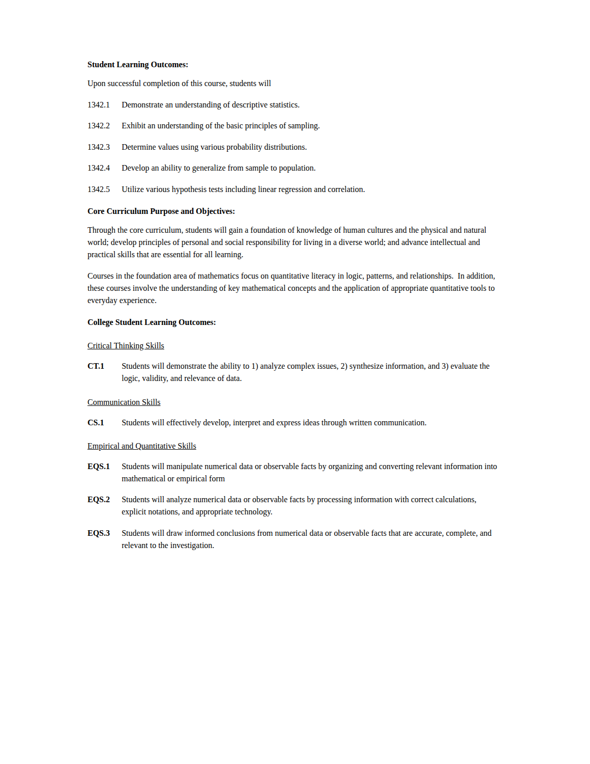Student Learning Outcomes:
Upon successful completion of this course, students will
1342.1
Demonstrate an understanding of descriptive statistics.
1342.2
Exhibit an understanding of the basic principles of sampling.
1342.3
Determine values using various probability distributions.
1342.4
Develop an ability to generalize from sample to population.
1342.5
Utilize various hypothesis tests including linear regression and correlation.
Core Curriculum Purpose and Objectives:
Through the core curriculum, students will gain a foundation of knowledge of human cultures and the physical and natural world; develop principles of personal and social responsibility for living in a diverse world; and advance intellectual and practical skills that are essential for all learning.
Courses in the foundation area of mathematics focus on quantitative literacy in logic, patterns, and relationships. In addition, these courses involve the understanding of key mathematical concepts and the application of appropriate quantitative tools to everyday experience.
College Student Learning Outcomes:
Critical Thinking Skills
CT.1
Students will demonstrate the ability to 1) analyze complex issues, 2) synthesize information, and 3) evaluate the logic, validity, and relevance of data.
Communication Skills
CS.1
Students will effectively develop, interpret and express ideas through written communication.
Empirical and Quantitative Skills
EQS.1
Students will manipulate numerical data or observable facts by organizing and converting relevant information into mathematical or empirical form
EQS.2
Students will analyze numerical data or observable facts by processing information with correct calculations, explicit notations, and appropriate technology.
EQS.3
Students will draw informed conclusions from numerical data or observable facts that are accurate, complete, and relevant to the investigation.